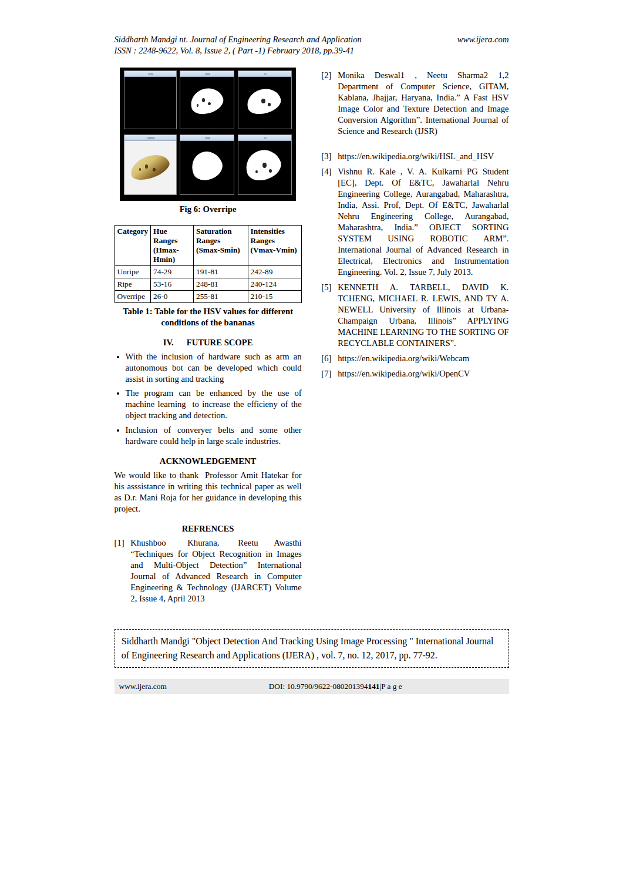Siddharth Mandgi nt. Journal of Engineering Research and Application www.ijera.com
ISSN : 2248-9622, Vol. 8, Issue 2, ( Part -1) February 2018, pp.39-41
frame
mask
res
original
mask
res
Fig 6: Overripe
| Category | Hue Ranges (Hmax-Hmin) | Saturation Ranges (Smax-Smin) | Intensities Ranges (Vmax-Vmin) |
| --- | --- | --- | --- |
| Unripe | 74-29 | 191-81 | 242-89 |
| Ripe | 53-16 | 248-81 | 240-124 |
| Overripe | 26-0 | 255-81 | 210-15 |
Table 1: Table for the HSV values for different conditions of the bananas
IV. FUTURE SCOPE
With the inclusion of hardware such as arm an autonomous bot can be developed which could assist in sorting and tracking
The program can be enhanced by the use of machine learning to increase the efficieny of the object tracking and detection.
Inclusion of converyer belts and some other hardware could help in large scale industries.
ACKNOWLEDGEMENT
We would like to thank Professor Amit Hatekar for his asssistance in writing this technical paper as well as D.r. Mani Roja for her guidance in developing this project.
REFRENCES
Khushboo Khurana, Reetu Awasthi “Techniques for Object Recognition in Images and Multi-Object Detection” International Journal of Advanced Research in Computer Engineering & Technology (IJARCET) Volume 2, Issue 4, April 2013
Monika Deswal1 , Neetu Sharma2 1,2 Department of Computer Science, GITAM, Kablana, Jhajjar, Haryana, India.” A Fast HSV Image Color and Texture Detection and Image Conversion Algorithm”. International Journal of Science and Research (IJSR)
https://en.wikipedia.org/wiki/HSL_and_HSV
Vishnu R. Kale , V. A. Kulkarni PG Student [EC], Dept. Of E&TC, Jawaharlal Nehru Engineering College, Aurangabad, Maharashtra, India, Assi. Prof, Dept. Of E&TC, Jawaharlal Nehru Engineering College, Aurangabad, Maharashtra, India.” OBJECT SORTING SYSTEM USING ROBOTIC ARM”. International Journal of Advanced Research in Electrical, Electronics and Instrumentation Engineering. Vol. 2, Issue 7, July 2013.
KENNETH A. TARBELL, DAVID K. TCHENG, MICHAEL R. LEWIS, AND TY A. NEWELL University of Illinois at Urbana-Champaign Urbana, Illinois” APPLYING MACHINE LEARNING TO THE SORTING OF RECYCLABLE CONTAINERS”.
https://en.wikipedia.org/wiki/Webcam
https://en.wikipedia.org/wiki/OpenCV
Siddharth Mandgi "Object Detection And Tracking Using Image Processing " International Journal of Engineering Research and Applications (IJERA) , vol. 7, no. 12, 2017, pp. 77-92.
www.ijera.com DOI: 10.9790/9622-080201394141|P a g e